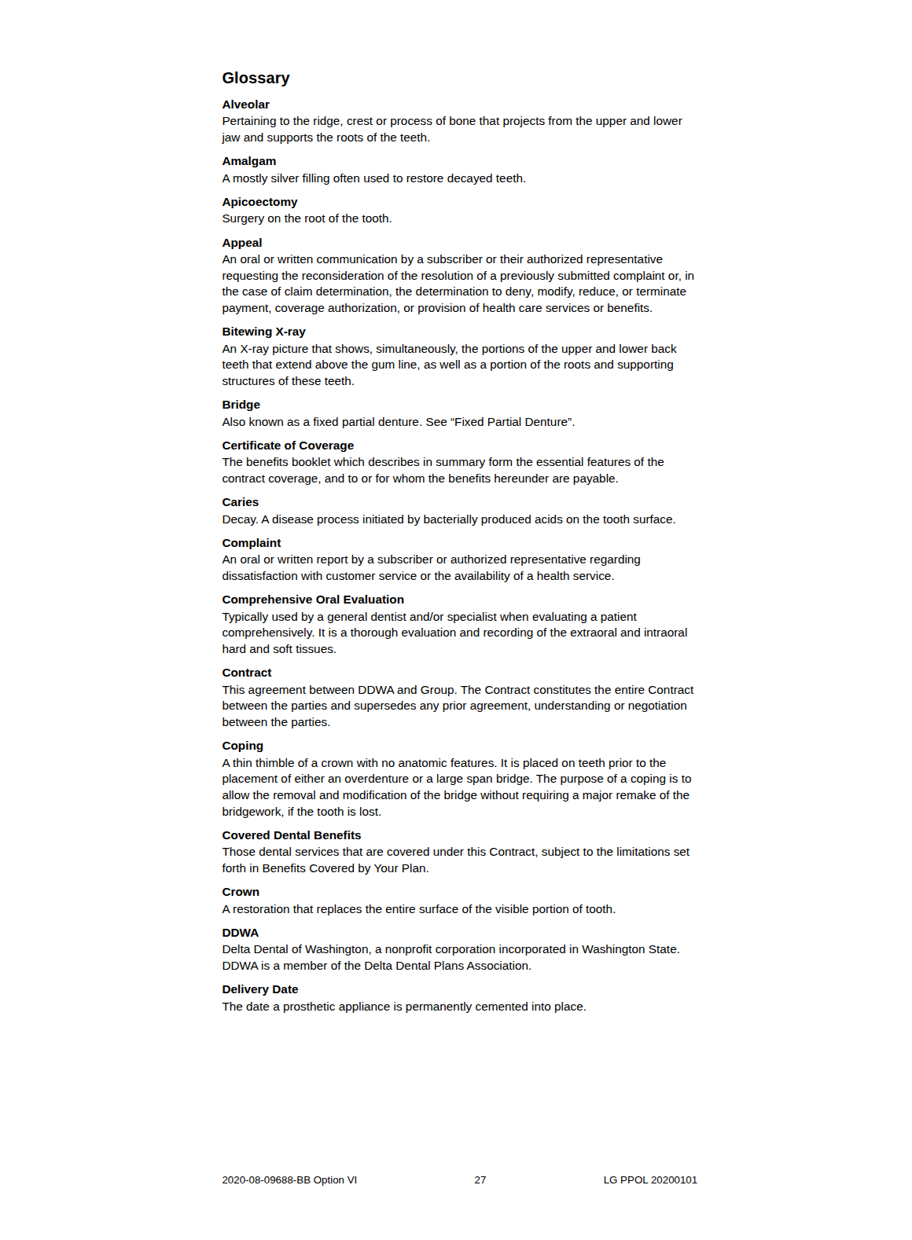Glossary
Alveolar
Pertaining to the ridge, crest or process of bone that projects from the upper and lower jaw and supports the roots of the teeth.
Amalgam
A mostly silver filling often used to restore decayed teeth.
Apicoectomy
Surgery on the root of the tooth.
Appeal
An oral or written communication by a subscriber or their authorized representative requesting the reconsideration of the resolution of a previously submitted complaint or, in the case of claim determination, the determination to deny, modify, reduce, or terminate payment, coverage authorization, or provision of health care services or benefits.
Bitewing X-ray
An X-ray picture that shows, simultaneously, the portions of the upper and lower back teeth that extend above the gum line, as well as a portion of the roots and supporting structures of these teeth.
Bridge
Also known as a fixed partial denture. See “Fixed Partial Denture”.
Certificate of Coverage
The benefits booklet which describes in summary form the essential features of the contract coverage, and to or for whom the benefits hereunder are payable.
Caries
Decay. A disease process initiated by bacterially produced acids on the tooth surface.
Complaint
An oral or written report by a subscriber or authorized representative regarding dissatisfaction with customer service or the availability of a health service.
Comprehensive Oral Evaluation
Typically used by a general dentist and/or specialist when evaluating a patient comprehensively. It is a thorough evaluation and recording of the extraoral and intraoral hard and soft tissues.
Contract
This agreement between DDWA and Group. The Contract constitutes the entire Contract between the parties and supersedes any prior agreement, understanding or negotiation between the parties.
Coping
A thin thimble of a crown with no anatomic features. It is placed on teeth prior to the placement of either an overdenture or a large span bridge. The purpose of a coping is to allow the removal and modification of the bridge without requiring a major remake of the bridgework, if the tooth is lost.
Covered Dental Benefits
Those dental services that are covered under this Contract, subject to the limitations set forth in Benefits Covered by Your Plan.
Crown
A restoration that replaces the entire surface of the visible portion of tooth.
DDWA
Delta Dental of Washington, a nonprofit corporation incorporated in Washington State. DDWA is a member of the Delta Dental Plans Association.
Delivery Date
The date a prosthetic appliance is permanently cemented into place.
2020-08-09688-BB Option VI
27
LG PPOL 20200101